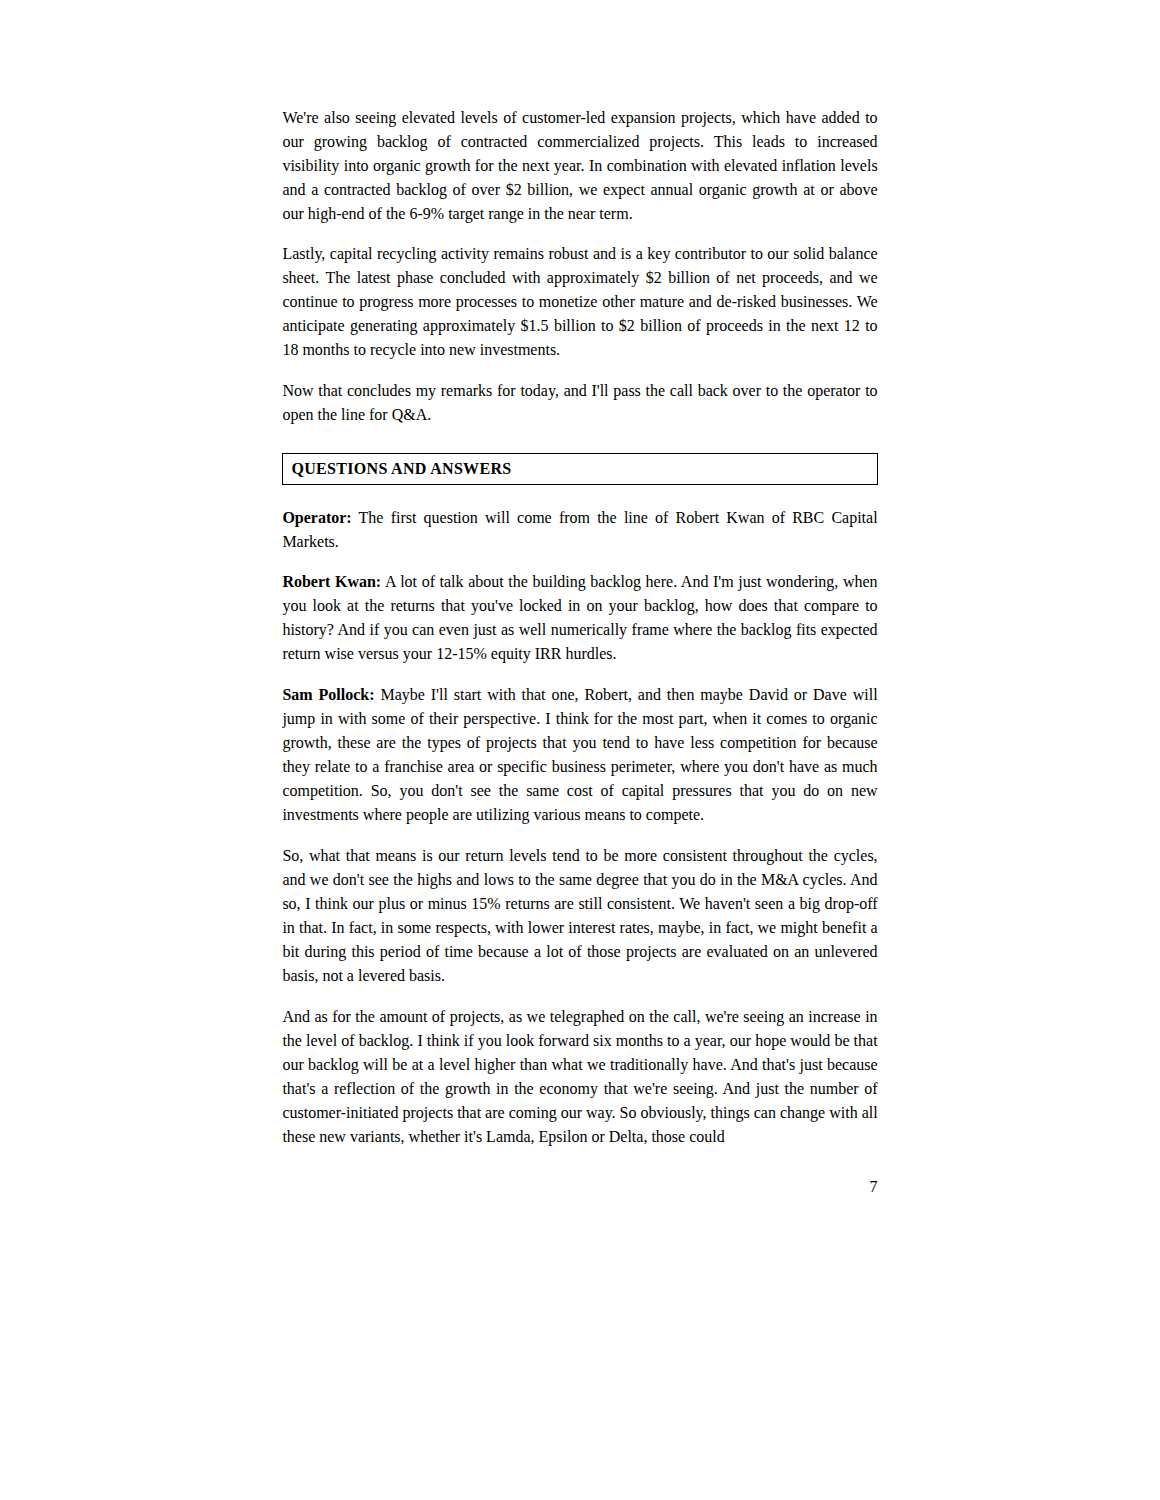We're also seeing elevated levels of customer-led expansion projects, which have added to our growing backlog of contracted commercialized projects. This leads to increased visibility into organic growth for the next year. In combination with elevated inflation levels and a contracted backlog of over $2 billion, we expect annual organic growth at or above our high-end of the 6-9% target range in the near term.
Lastly, capital recycling activity remains robust and is a key contributor to our solid balance sheet. The latest phase concluded with approximately $2 billion of net proceeds, and we continue to progress more processes to monetize other mature and de-risked businesses. We anticipate generating approximately $1.5 billion to $2 billion of proceeds in the next 12 to 18 months to recycle into new investments.
Now that concludes my remarks for today, and I'll pass the call back over to the operator to open the line for Q&A.
QUESTIONS AND ANSWERS
Operator: The first question will come from the line of Robert Kwan of RBC Capital Markets.
Robert Kwan: A lot of talk about the building backlog here. And I'm just wondering, when you look at the returns that you've locked in on your backlog, how does that compare to history? And if you can even just as well numerically frame where the backlog fits expected return wise versus your 12-15% equity IRR hurdles.
Sam Pollock: Maybe I'll start with that one, Robert, and then maybe David or Dave will jump in with some of their perspective. I think for the most part, when it comes to organic growth, these are the types of projects that you tend to have less competition for because they relate to a franchise area or specific business perimeter, where you don't have as much competition. So, you don't see the same cost of capital pressures that you do on new investments where people are utilizing various means to compete.
So, what that means is our return levels tend to be more consistent throughout the cycles, and we don't see the highs and lows to the same degree that you do in the M&A cycles. And so, I think our plus or minus 15% returns are still consistent. We haven't seen a big drop-off in that. In fact, in some respects, with lower interest rates, maybe, in fact, we might benefit a bit during this period of time because a lot of those projects are evaluated on an unlevered basis, not a levered basis.
And as for the amount of projects, as we telegraphed on the call, we're seeing an increase in the level of backlog. I think if you look forward six months to a year, our hope would be that our backlog will be at a level higher than what we traditionally have. And that's just because that's a reflection of the growth in the economy that we're seeing. And just the number of customer-initiated projects that are coming our way. So obviously, things can change with all these new variants, whether it's Lamda, Epsilon or Delta, those could
7